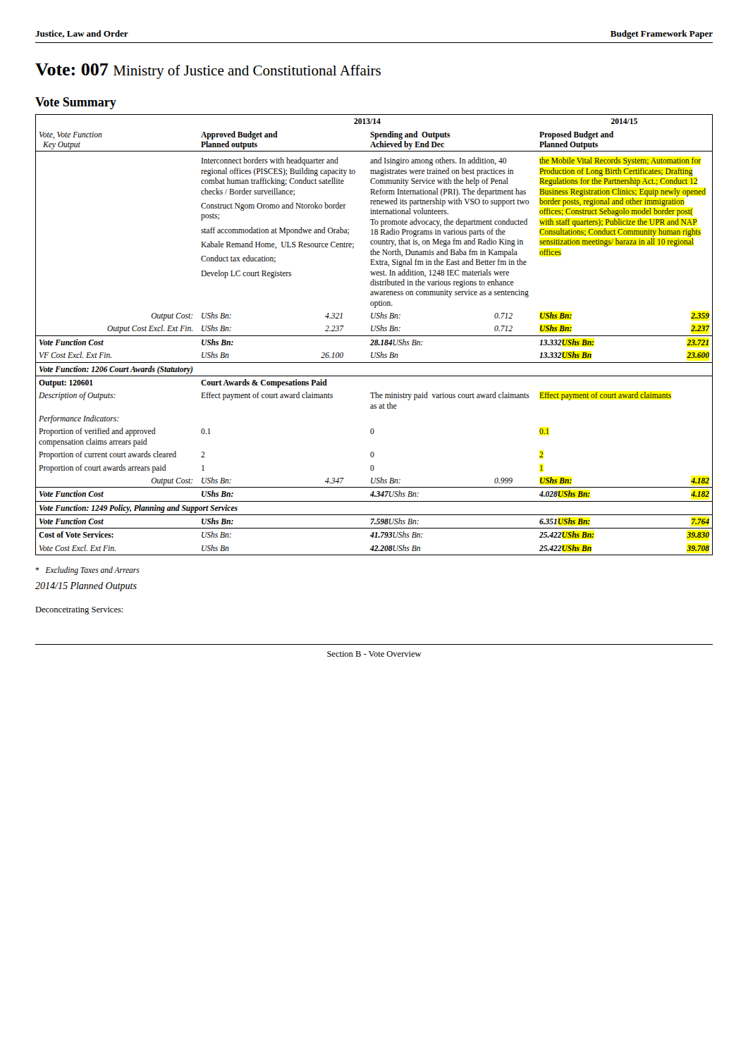Justice, Law and Order
Budget Framework Paper
Vote: 007 Ministry of Justice and Constitutional Affairs
Vote Summary
| | 2013/14 | 2014/15 |
| --- | --- | --- |
| Vote, Vote Function Key Output | Approved Budget and Planned outputs | Spending and Outputs Achieved by End Dec | Proposed Budget and Planned Outputs |
| | Interconnect borders with headquarter and regional offices (PISCES); Building capacity to combat human trafficking; Conduct satellite checks / Border surveillance; Construct Ngom Oromo and Ntoroko border posts; staff accommodation at Mpondwe and Oraba; Kabale Remand Home, ULS Resource Centre; Conduct tax education; Develop LC court Registers | and Isingiro among others. In addition, 40 magistrates were trained on best practices in Community Service with the help of Penal Reform International (PRI). The department has renewed its partnership with VSO to support two international volunteers. To promote advocacy, the department conducted 18 Radio Programs in various parts of the country, that is, on Mega fm and Radio King in the North, Dunamis and Baba fm in Kampala Extra, Signal fm in the East and Better fm in the west. In addition, 1248 IEC materials were distributed in the various regions to enhance awareness on community service as a sentencing option. | the Mobile Vital Records System; Automation for Production of Long Birth Certificates; Drafting Regulations for the Partnership Act.; Conduct 12 Business Registration Clinics; Equip newly opened border posts, regional and other immigration offices; Construct Sebagolo model border post( with staff quarters); Publicize the UPR and NAP Consultations; Conduct Community human rights sensitization meetings/ baraza in all 10 regional offices |
| Output Cost: | UShs Bn: 4.321 | UShs Bn: 0.712 | UShs Bn: 2.359 |
| Output Cost Excl. Ext Fin. | UShs Bn: 2.237 | UShs Bn: 0.712 | UShs Bn: 2.237 |
| Vote Function Cost | UShs Bn: | 28.184 UShs Bn: | 13.332 UShs Bn: 23.721 |
| VF Cost Excl. Ext Fin. | UShs Bn 26.100 | UShs Bn | 13.332 UShs Bn 23.600 |
| Vote Function: 1206 Court Awards (Statutory) |
| Output: 120601 | Court Awards & Compesations Paid |
| Description of Outputs: | Effect payment of court award claimants | The ministry paid various court award claimants as at the | Effect payment of court award claimants |
| Performance Indicators: | | | |
| Proportion of verified and approved compensation claims arrears paid | 0.1 | 0 | 0.1 |
| Proportion of current court awards cleared | 2 | 0 | 2 |
| Proportion of court awards arrears paid | 1 | 0 | 1 |
| Output Cost: | UShs Bn: 4.347 | UShs Bn: 0.999 | UShs Bn: 4.182 |
| Vote Function Cost | UShs Bn: | 4.347 UShs Bn: | 4.028 UShs Bn: 4.182 |
| Vote Function: 1249 Policy, Planning and Support Services |
| Vote Function Cost | UShs Bn: | 7.598 UShs Bn: | 6.351 UShs Bn: 7.764 |
| Cost of Vote Services: | UShs Bn: | 41.793 UShs Bn: | 25.422 UShs Bn: 39.830 |
| Vote Cost Excl. Ext Fin. | UShs Bn | 42.208 UShs Bn | 25.422 UShs Bn 39.708 |
* Excluding Taxes and Arrears
2014/15 Planned Outputs
Deconcetrating Services:
Section B - Vote Overview